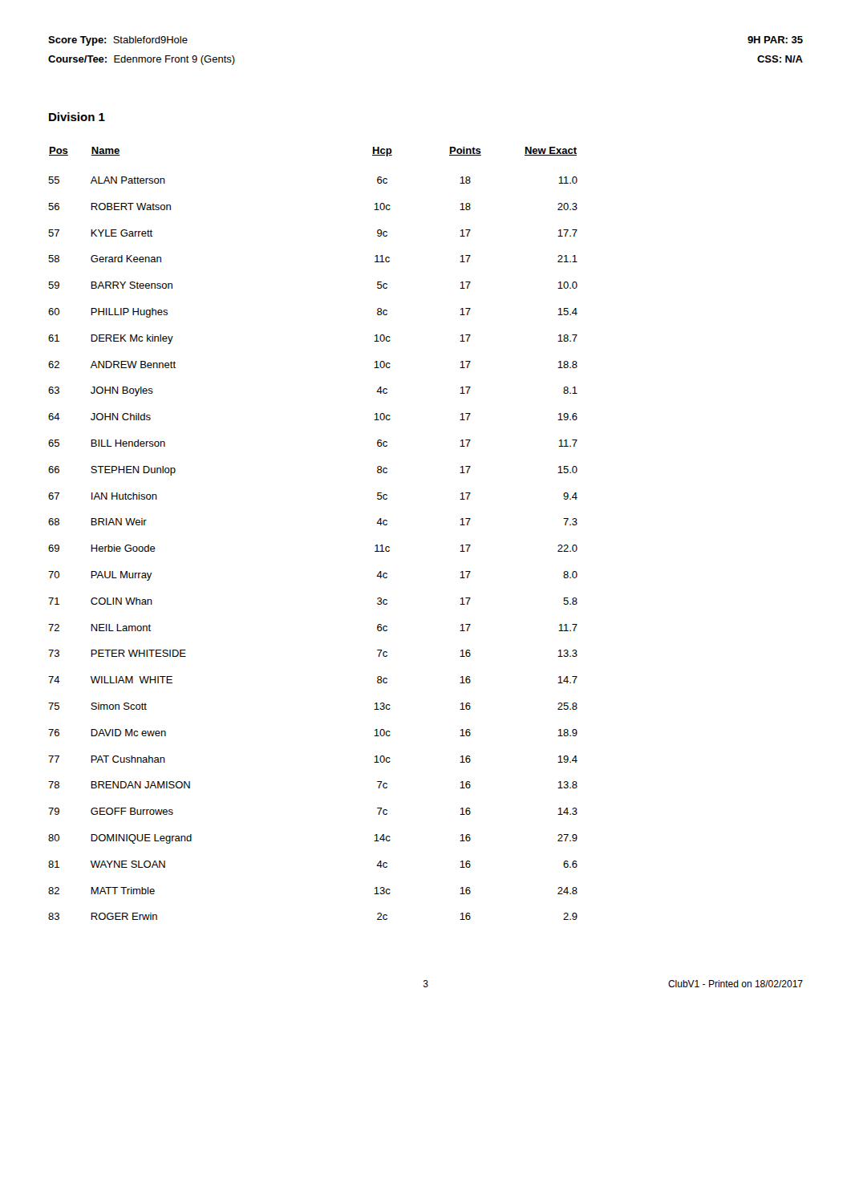Score Type: Stableford9Hole
Course/Tee: Edenmore Front 9 (Gents)
9H PAR: 35
CSS: N/A
Division 1
| Pos | Name | Hcp | Points | New Exact |
| --- | --- | --- | --- | --- |
| 55 | ALAN Patterson | 6c | 18 | 11.0 |
| 56 | ROBERT Watson | 10c | 18 | 20.3 |
| 57 | KYLE Garrett | 9c | 17 | 17.7 |
| 58 | Gerard Keenan | 11c | 17 | 21.1 |
| 59 | BARRY Steenson | 5c | 17 | 10.0 |
| 60 | PHILLIP Hughes | 8c | 17 | 15.4 |
| 61 | DEREK Mc kinley | 10c | 17 | 18.7 |
| 62 | ANDREW Bennett | 10c | 17 | 18.8 |
| 63 | JOHN Boyles | 4c | 17 | 8.1 |
| 64 | JOHN Childs | 10c | 17 | 19.6 |
| 65 | BILL Henderson | 6c | 17 | 11.7 |
| 66 | STEPHEN Dunlop | 8c | 17 | 15.0 |
| 67 | IAN Hutchison | 5c | 17 | 9.4 |
| 68 | BRIAN Weir | 4c | 17 | 7.3 |
| 69 | Herbie Goode | 11c | 17 | 22.0 |
| 70 | PAUL Murray | 4c | 17 | 8.0 |
| 71 | COLIN Whan | 3c | 17 | 5.8 |
| 72 | NEIL Lamont | 6c | 17 | 11.7 |
| 73 | PETER WHITESIDE | 7c | 16 | 13.3 |
| 74 | WILLIAM WHITE | 8c | 16 | 14.7 |
| 75 | Simon Scott | 13c | 16 | 25.8 |
| 76 | DAVID Mc ewen | 10c | 16 | 18.9 |
| 77 | PAT Cushnahan | 10c | 16 | 19.4 |
| 78 | BRENDAN JAMISON | 7c | 16 | 13.8 |
| 79 | GEOFF Burrowes | 7c | 16 | 14.3 |
| 80 | DOMINIQUE Legrand | 14c | 16 | 27.9 |
| 81 | WAYNE SLOAN | 4c | 16 | 6.6 |
| 82 | MATT Trimble | 13c | 16 | 24.8 |
| 83 | ROGER Erwin | 2c | 16 | 2.9 |
3
ClubV1 - Printed on 18/02/2017